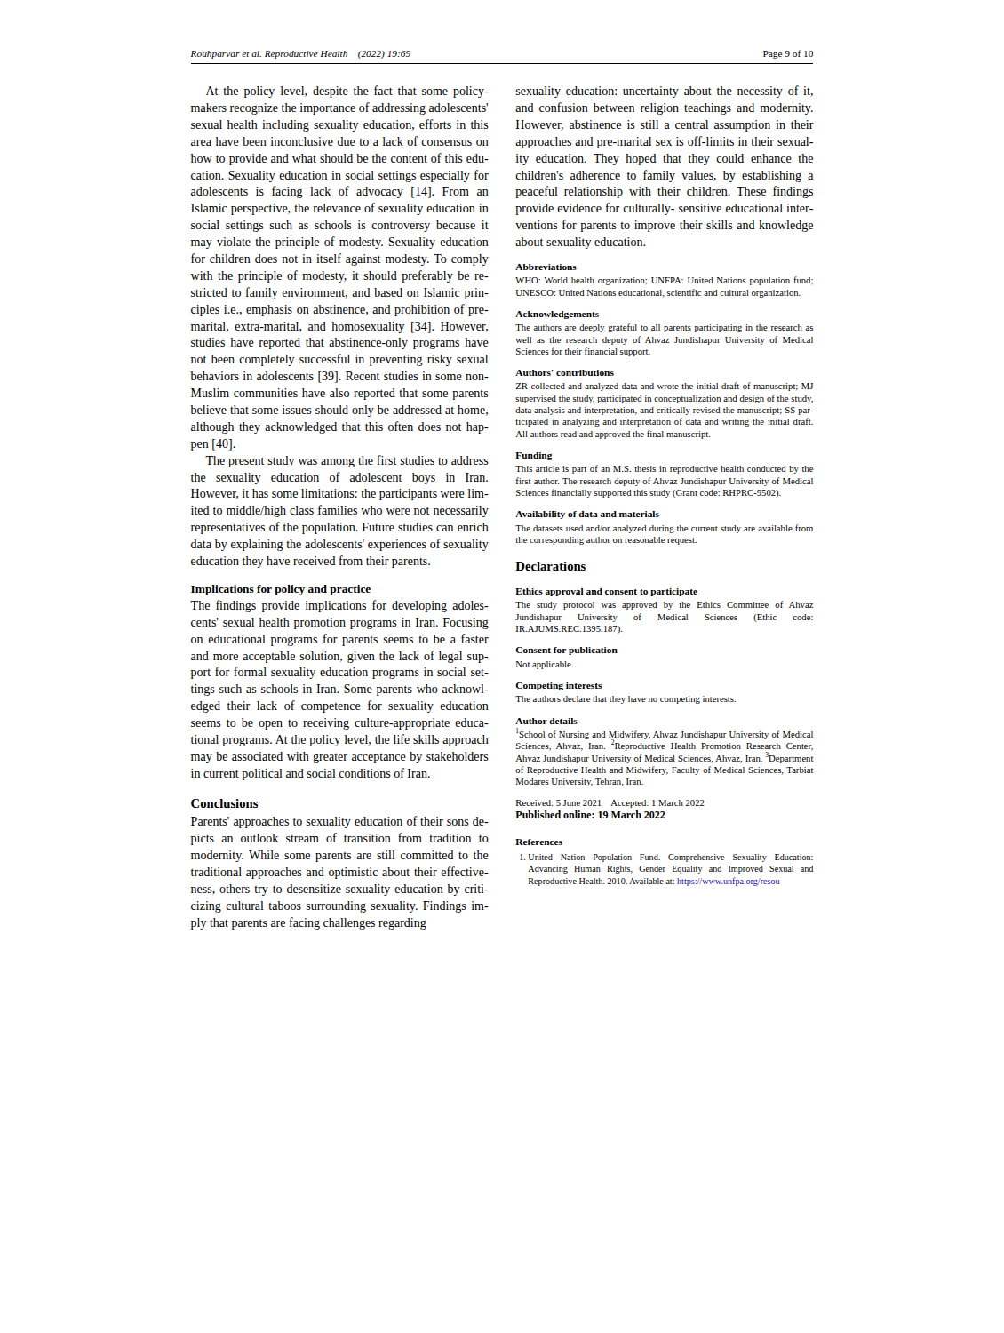Rouhparvar et al. Reproductive Health (2022) 19:69
Page 9 of 10
At the policy level, despite the fact that some policymakers recognize the importance of addressing adolescents' sexual health including sexuality education, efforts in this area have been inconclusive due to a lack of consensus on how to provide and what should be the content of this education. Sexuality education in social settings especially for adolescents is facing lack of advocacy [14]. From an Islamic perspective, the relevance of sexuality education in social settings such as schools is controversy because it may violate the principle of modesty. Sexuality education for children does not in itself against modesty. To comply with the principle of modesty, it should preferably be restricted to family environment, and based on Islamic principles i.e., emphasis on abstinence, and prohibition of pre-marital, extra-marital, and homosexuality [34]. However, studies have reported that abstinence-only programs have not been completely successful in preventing risky sexual behaviors in adolescents [39]. Recent studies in some non-Muslim communities have also reported that some parents believe that some issues should only be addressed at home, although they acknowledged that this often does not happen [40].
The present study was among the first studies to address the sexuality education of adolescent boys in Iran. However, it has some limitations: the participants were limited to middle/high class families who were not necessarily representatives of the population. Future studies can enrich data by explaining the adolescents' experiences of sexuality education they have received from their parents.
Implications for policy and practice
The findings provide implications for developing adolescents' sexual health promotion programs in Iran. Focusing on educational programs for parents seems to be a faster and more acceptable solution, given the lack of legal support for formal sexuality education programs in social settings such as schools in Iran. Some parents who acknowledged their lack of competence for sexuality education seems to be open to receiving culture-appropriate educational programs. At the policy level, the life skills approach may be associated with greater acceptance by stakeholders in current political and social conditions of Iran.
Conclusions
Parents' approaches to sexuality education of their sons depicts an outlook stream of transition from tradition to modernity. While some parents are still committed to the traditional approaches and optimistic about their effectiveness, others try to desensitize sexuality education by criticizing cultural taboos surrounding sexuality. Findings imply that parents are facing challenges regarding
sexuality education: uncertainty about the necessity of it, and confusion between religion teachings and modernity. However, abstinence is still a central assumption in their approaches and pre-marital sex is off-limits in their sexuality education. They hoped that they could enhance the children's adherence to family values, by establishing a peaceful relationship with their children. These findings provide evidence for culturally- sensitive educational interventions for parents to improve their skills and knowledge about sexuality education.
Abbreviations
WHO: World health organization; UNFPA: United Nations population fund; UNESCO: United Nations educational, scientific and cultural organization.
Acknowledgements
The authors are deeply grateful to all parents participating in the research as well as the research deputy of Ahvaz Jundishapur University of Medical Sciences for their financial support.
Authors' contributions
ZR collected and analyzed data and wrote the initial draft of manuscript; MJ supervised the study, participated in conceptualization and design of the study, data analysis and interpretation, and critically revised the manuscript; SS participated in analyzing and interpretation of data and writing the initial draft. All authors read and approved the final manuscript.
Funding
This article is part of an M.S. thesis in reproductive health conducted by the first author. The research deputy of Ahvaz Jundishapur University of Medical Sciences financially supported this study (Grant code: RHPRC-9502).
Availability of data and materials
The datasets used and/or analyzed during the current study are available from the corresponding author on reasonable request.
Declarations
Ethics approval and consent to participate
The study protocol was approved by the Ethics Committee of Ahvaz Jundishapur University of Medical Sciences (Ethic code: IR.AJUMS.REC.1395.187).
Consent for publication
Not applicable.
Competing interests
The authors declare that they have no competing interests.
Author details
1School of Nursing and Midwifery, Ahvaz Jundishapur University of Medical Sciences, Ahvaz, Iran. 2Reproductive Health Promotion Research Center, Ahvaz Jundishapur University of Medical Sciences, Ahvaz, Iran. 3Department of Reproductive Health and Midwifery, Faculty of Medical Sciences, Tarbiat Modares University, Tehran, Iran.
Received: 5 June 2021 Accepted: 1 March 2022
Published online: 19 March 2022
References
United Nation Population Fund. Comprehensive Sexuality Education: Advancing Human Rights, Gender Equality and Improved Sexual and Reproductive Health. 2010. Available at: https://www.unfpa.org/resou